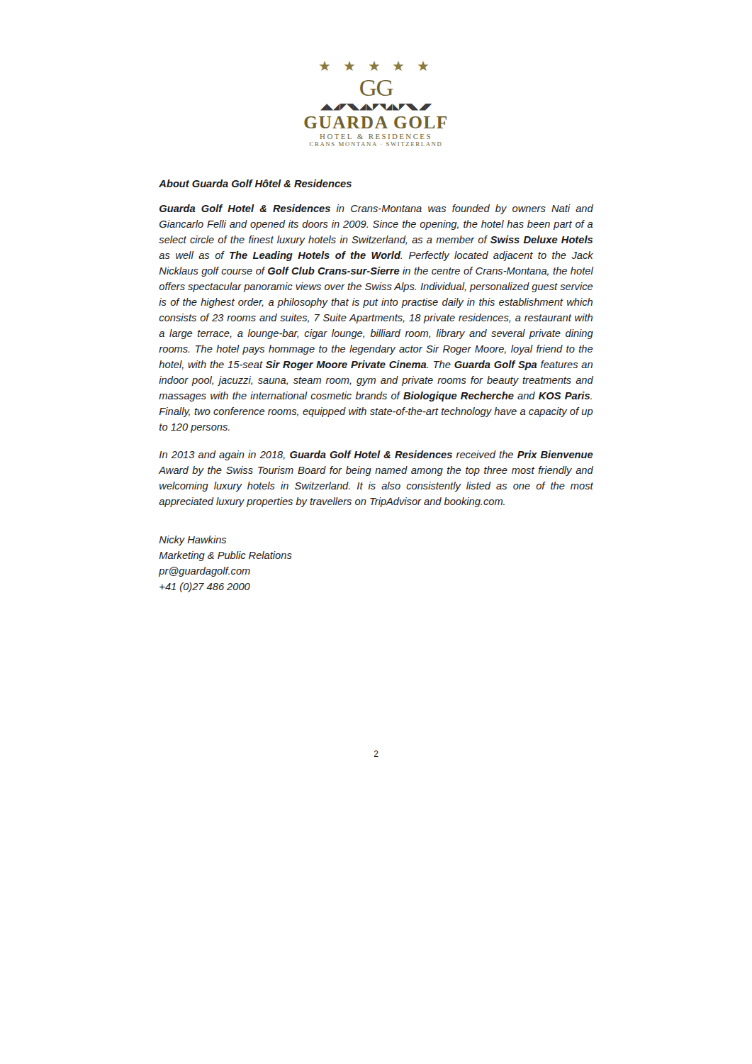★ ★ ★ ★ ★
GG
◢◣◢◤◥◣◢◣◤◥◢◣◤◥◣◢◤
GUARDA GOLF
HOTEL & RESIDENCES
CRANS MONTANA · SWITZERLAND
About Guarda Golf Hôtel & Residences
Guarda Golf Hotel & Residences in Crans-Montana was founded by owners Nati and Giancarlo Felli and opened its doors in 2009. Since the opening, the hotel has been part of a select circle of the finest luxury hotels in Switzerland, as a member of Swiss Deluxe Hotels as well as of The Leading Hotels of the World. Perfectly located adjacent to the Jack Nicklaus golf course of Golf Club Crans-sur-Sierre in the centre of Crans-Montana, the hotel offers spectacular panoramic views over the Swiss Alps. Individual, personalized guest service is of the highest order, a philosophy that is put into practise daily in this establishment which consists of 23 rooms and suites, 7 Suite Apartments, 18 private residences, a restaurant with a large terrace, a lounge-bar, cigar lounge, billiard room, library and several private dining rooms. The hotel pays hommage to the legendary actor Sir Roger Moore, loyal friend to the hotel, with the 15-seat Sir Roger Moore Private Cinema. The Guarda Golf Spa features an indoor pool, jacuzzi, sauna, steam room, gym and private rooms for beauty treatments and massages with the international cosmetic brands of Biologique Recherche and KOS Paris. Finally, two conference rooms, equipped with state-of-the-art technology have a capacity of up to 120 persons.
In 2013 and again in 2018, Guarda Golf Hotel & Residences received the Prix Bienvenue Award by the Swiss Tourism Board for being named among the top three most friendly and welcoming luxury hotels in Switzerland. It is also consistently listed as one of the most appreciated luxury properties by travellers on TripAdvisor and booking.com.
Nicky Hawkins
Marketing & Public Relations
pr@guardagolf.com
+41 (0)27 486 2000
2